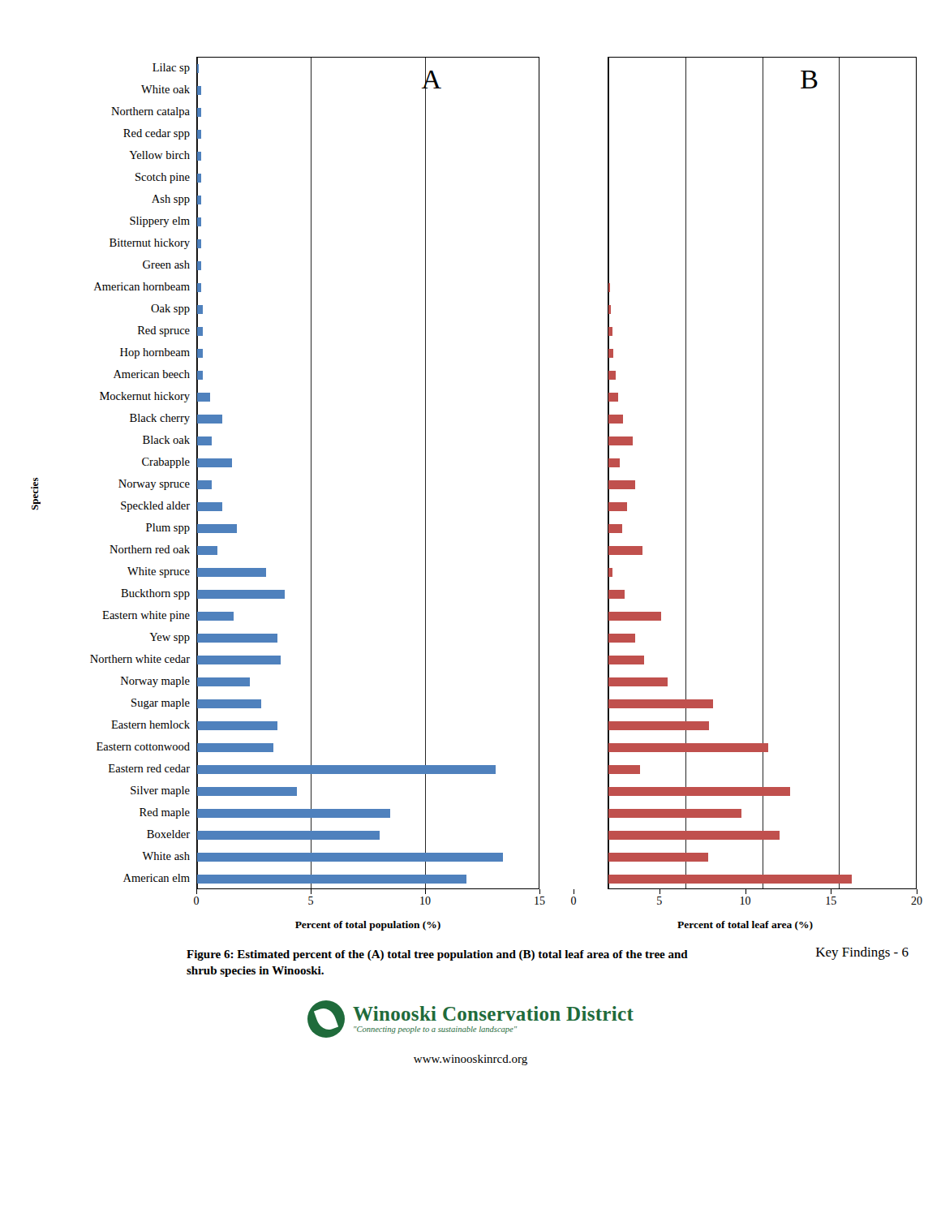Species
Lilac sp
White oak
Northern catalpa
Red cedar spp
Yellow birch
Scotch pine
Ash spp
Slippery elm
Bitternut hickory
Green ash
American hornbeam
Oak spp
Red spruce
Hop hornbeam
American beech
Mockernut hickory
Black cherry
Black oak
Crabapple
Norway spruce
Speckled alder
Plum spp
Northern red oak
White spruce
Buckthorn spp
Eastern white pine
Yew spp
Northern white cedar
Norway maple
Sugar maple
Eastern hemlock
Eastern cottonwood
Eastern red cedar
Silver maple
Red maple
Boxelder
White ash
American elm
A
0
5
10
15
Percent of total population (%)
B
0
5
10
15
20
Percent of total leaf area (%)
Figure 6: Estimated percent of the (A) total tree population and (B) total leaf area of the tree and shrub species in Winooski.
Key Findings - 6
Winooski Conservation District
"Connecting people to a sustainable landscape"
www.winooskinrcd.org